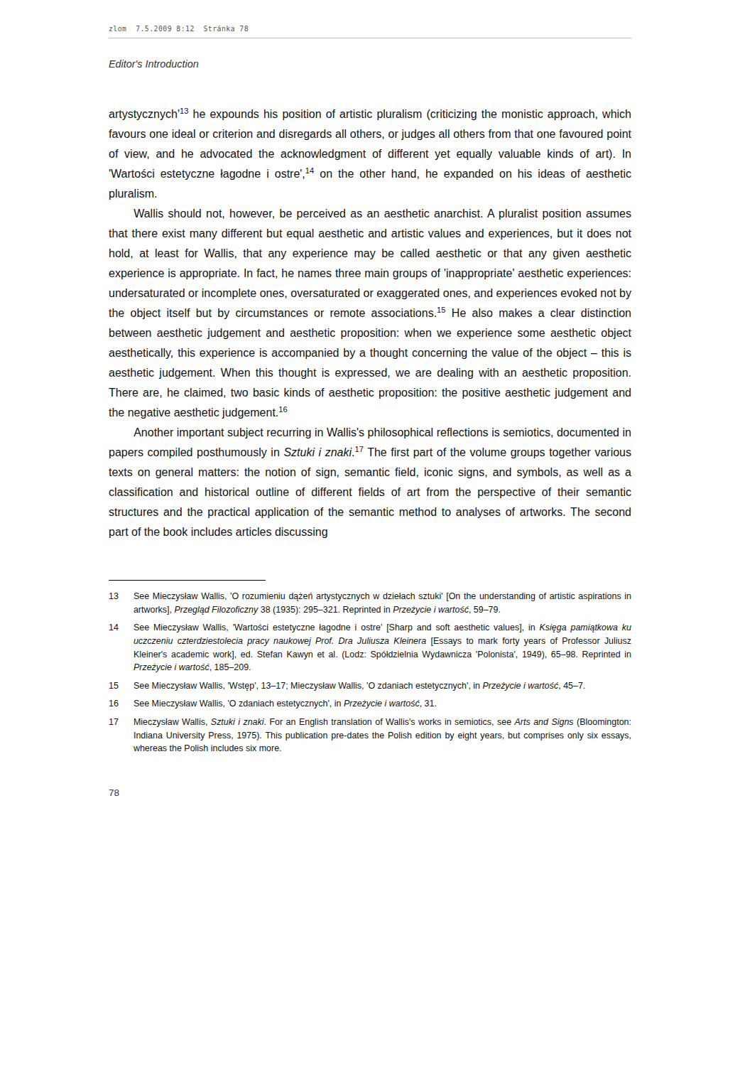zlom 7.5.2009 8:12 Stránka 78
Editor's Introduction
artystycznych'13 he expounds his position of artistic pluralism (criticizing the monistic approach, which favours one ideal or criterion and disregards all others, or judges all others from that one favoured point of view, and he advocated the acknowledgment of different yet equally valuable kinds of art). In 'Wartości estetyczne łagodne i ostre',14 on the other hand, he expanded on his ideas of aesthetic pluralism.
Wallis should not, however, be perceived as an aesthetic anarchist. A pluralist position assumes that there exist many different but equal aesthetic and artistic values and experiences, but it does not hold, at least for Wallis, that any experience may be called aesthetic or that any given aesthetic experience is appropriate. In fact, he names three main groups of 'inappropriate' aesthetic experiences: undersaturated or incomplete ones, oversaturated or exaggerated ones, and experiences evoked not by the object itself but by circumstances or remote associations.15 He also makes a clear distinction between aesthetic judgement and aesthetic proposition: when we experience some aesthetic object aesthetically, this experience is accompanied by a thought concerning the value of the object – this is aesthetic judgement. When this thought is expressed, we are dealing with an aesthetic proposition. There are, he claimed, two basic kinds of aesthetic proposition: the positive aesthetic judgement and the negative aesthetic judgement.16
Another important subject recurring in Wallis's philosophical reflections is semiotics, documented in papers compiled posthumously in Sztuki i znaki.17 The first part of the volume groups together various texts on general matters: the notion of sign, semantic field, iconic signs, and symbols, as well as a classification and historical outline of different fields of art from the perspective of their semantic structures and the practical application of the semantic method to analyses of artworks. The second part of the book includes articles discussing
13 See Mieczysław Wallis, 'O rozumieniu dążeń artystycznych w dziełach sztuki' [On the understanding of artistic aspirations in artworks], Przegląd Filozoficzny 38 (1935): 295–321. Reprinted in Przeżycie i wartość, 59–79.
14 See Mieczysław Wallis, 'Wartości estetyczne łagodne i ostre' [Sharp and soft aesthetic values], in Księga pamiątkowa ku uczczeniu czterdziestolecia pracy naukowej Prof. Dra Juliusza Kleinera [Essays to mark forty years of Professor Juliusz Kleiner's academic work], ed. Stefan Kawyn et al. (Lodz: Spółdzielnia Wydawnicza 'Polonista', 1949), 65–98. Reprinted in Przeżycie i wartość, 185–209.
15 See Mieczysław Wallis, 'Wstęp', 13–17; Mieczysław Wallis, 'O zdaniach estetycznych', in Przeżycie i wartość, 45–7.
16 See Mieczysław Wallis, 'O zdaniach estetycznych', in Przeżycie i wartość, 31.
17 Mieczysław Wallis, Sztuki i znaki. For an English translation of Wallis's works in semiotics, see Arts and Signs (Bloomington: Indiana University Press, 1975). This publication pre-dates the Polish edition by eight years, but comprises only six essays, whereas the Polish includes six more.
78